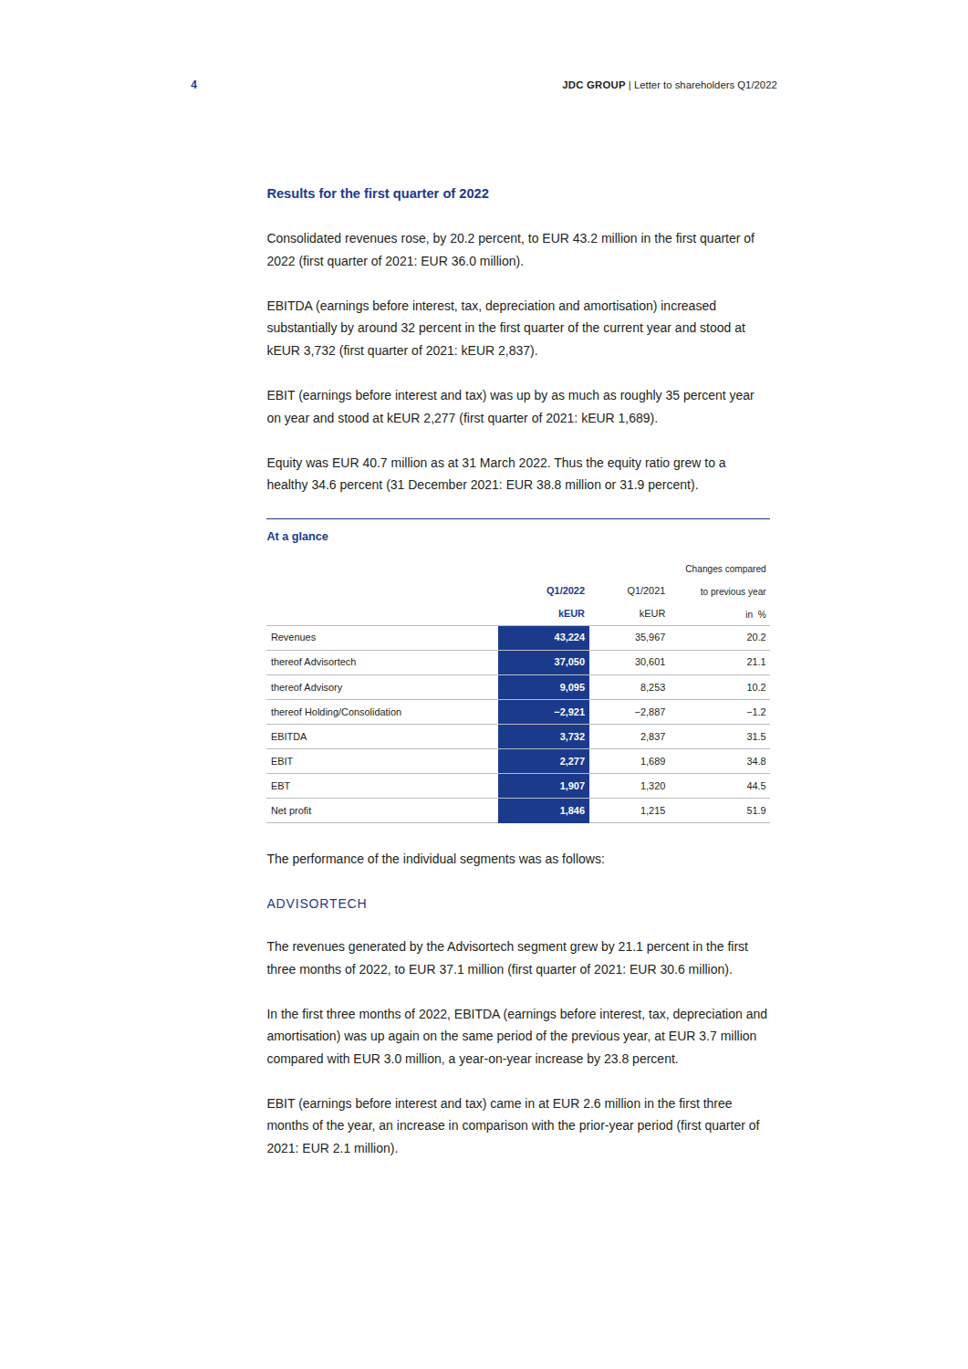4
JDC GROUP | Letter to shareholders Q1/2022
Results for the first quarter of 2022
Consolidated revenues rose, by 20.2 percent, to EUR 43.2 million in the first quarter of 2022 (first quarter of 2021: EUR 36.0 million).
EBITDA (earnings before interest, tax, depreciation and amortisation) increased substantially by around 32 percent in the first quarter of the current year and stood at kEUR 3,732 (first quarter of 2021: kEUR 2,837).
EBIT (earnings before interest and tax) was up by as much as roughly 35 percent year on year and stood at kEUR 2,277 (first quarter of 2021: kEUR 1,689).
Equity was EUR 40.7 million as at 31 March 2022. Thus the equity ratio grew to a healthy 34.6 percent (31 December 2021: EUR 38.8 million or 31.9 percent).
At a glance
| | | | Changes compared |
| --- | --- | --- | --- |
| | Q1/2022 | Q1/2021 | to previous year |
| | kEUR | kEUR | in % |
| Revenues | 43,224 | 35,967 | 20.2 |
| thereof Advisortech | 37,050 | 30,601 | 21.1 |
| thereof Advisory | 9,095 | 8,253 | 10.2 |
| thereof Holding/Consolidation | −2,921 | −2,887 | −1.2 |
| EBITDA | 3,732 | 2,837 | 31.5 |
| EBIT | 2,277 | 1,689 | 34.8 |
| EBT | 1,907 | 1,320 | 44.5 |
| Net profit | 1,846 | 1,215 | 51.9 |
The performance of the individual segments was as follows:
ADVISORTECH
The revenues generated by the Advisortech segment grew by 21.1 percent in the first three months of 2022, to EUR 37.1 million (first quarter of 2021: EUR 30.6 million).
In the first three months of 2022, EBITDA (earnings before interest, tax, depreciation and amortisation) was up again on the same period of the previous year, at EUR 3.7 million compared with EUR 3.0 million, a year-on-year increase by 23.8 percent.
EBIT (earnings before interest and tax) came in at EUR 2.6 million in the first three months of the year, an increase in comparison with the prior-year period (first quarter of 2021: EUR 2.1 million).